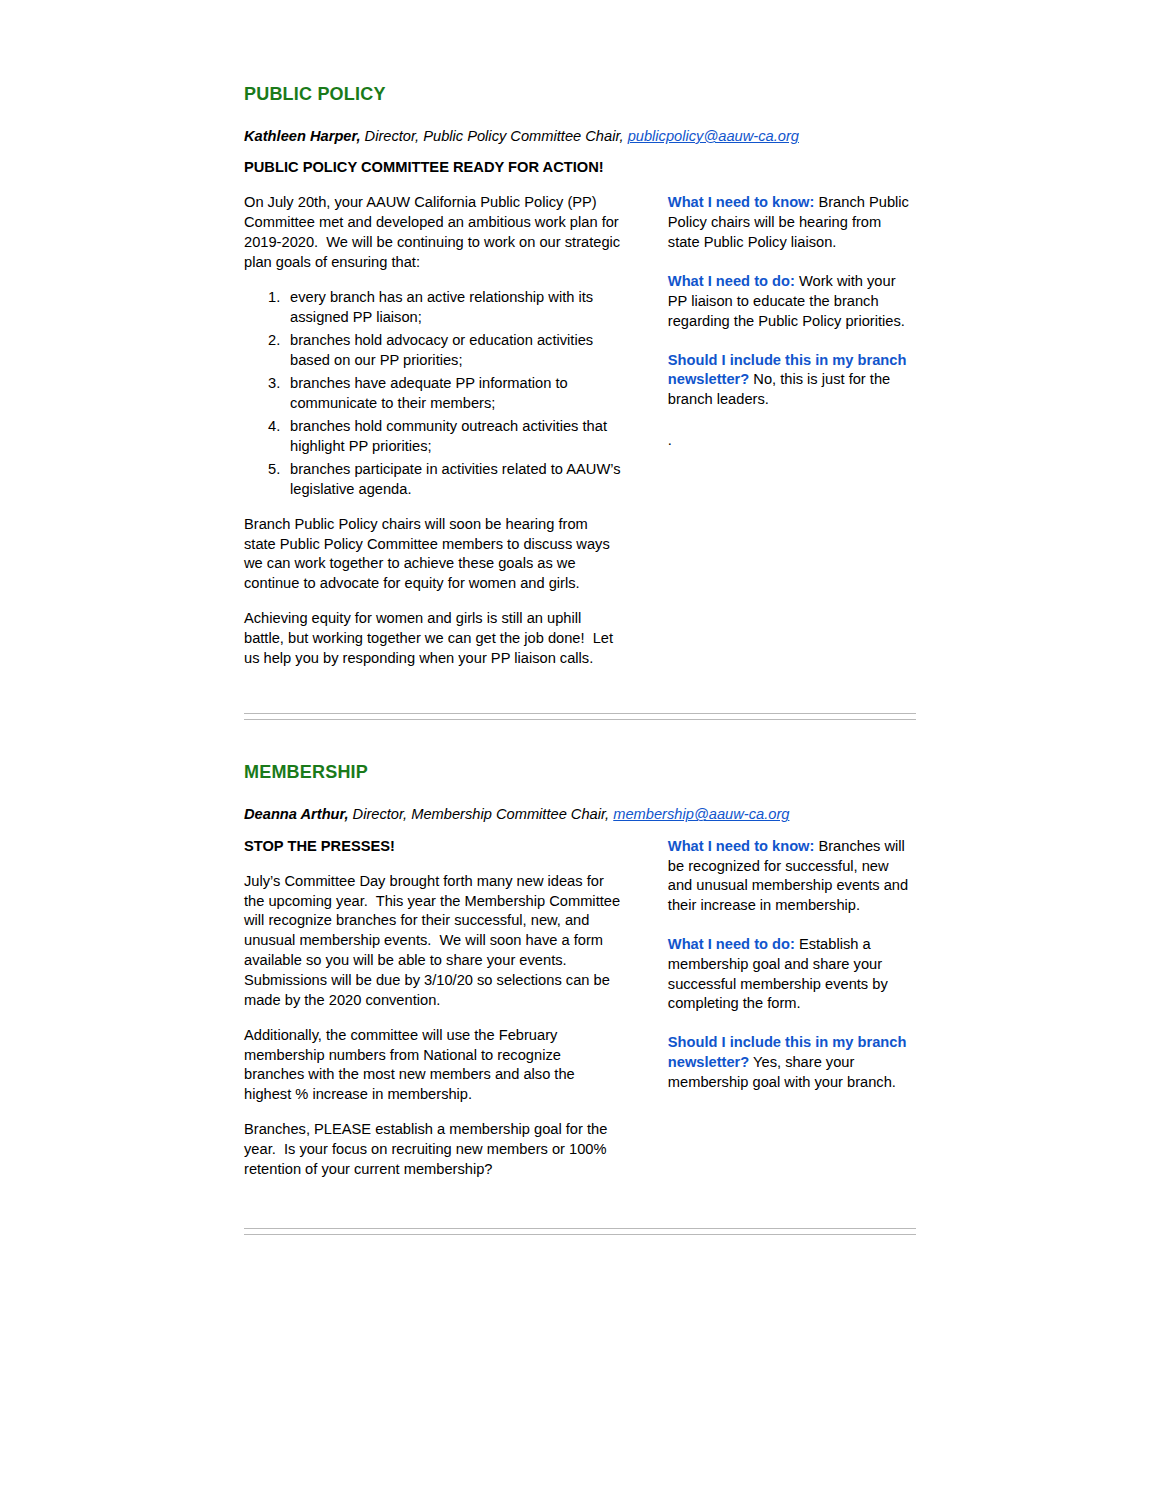PUBLIC POLICY
Kathleen Harper, Director, Public Policy Committee Chair, publicpolicy@aauw-ca.org
PUBLIC POLICY COMMITTEE READY FOR ACTION!
On July 20th, your AAUW California Public Policy (PP) Committee met and developed an ambitious work plan for 2019-2020. We will be continuing to work on our strategic plan goals of ensuring that:
every branch has an active relationship with its assigned PP liaison;
branches hold advocacy or education activities based on our PP priorities;
branches have adequate PP information to communicate to their members;
branches hold community outreach activities that highlight PP priorities;
branches participate in activities related to AAUW’s legislative agenda.
Branch Public Policy chairs will soon be hearing from state Public Policy Committee members to discuss ways we can work together to achieve these goals as we continue to advocate for equity for women and girls.
Achieving equity for women and girls is still an uphill battle, but working together we can get the job done! Let us help you by responding when your PP liaison calls.
What I need to know: Branch Public Policy chairs will be hearing from state Public Policy liaison.
What I need to do: Work with your PP liaison to educate the branch regarding the Public Policy priorities.
Should I include this in my branch newsletter? No, this is just for the branch leaders.
.
MEMBERSHIP
Deanna Arthur, Director, Membership Committee Chair, membership@aauw-ca.org
STOP THE PRESSES!
July’s Committee Day brought forth many new ideas for the upcoming year. This year the Membership Committee will recognize branches for their successful, new, and unusual membership events. We will soon have a form available so you will be able to share your events. Submissions will be due by 3/10/20 so selections can be made by the 2020 convention.
Additionally, the committee will use the February membership numbers from National to recognize branches with the most new members and also the highest % increase in membership.
Branches, PLEASE establish a membership goal for the year. Is your focus on recruiting new members or 100% retention of your current membership?
What I need to know: Branches will be recognized for successful, new and unusual membership events and their increase in membership.
What I need to do: Establish a membership goal and share your successful membership events by completing the form.
Should I include this in my branch newsletter? Yes, share your membership goal with your branch.